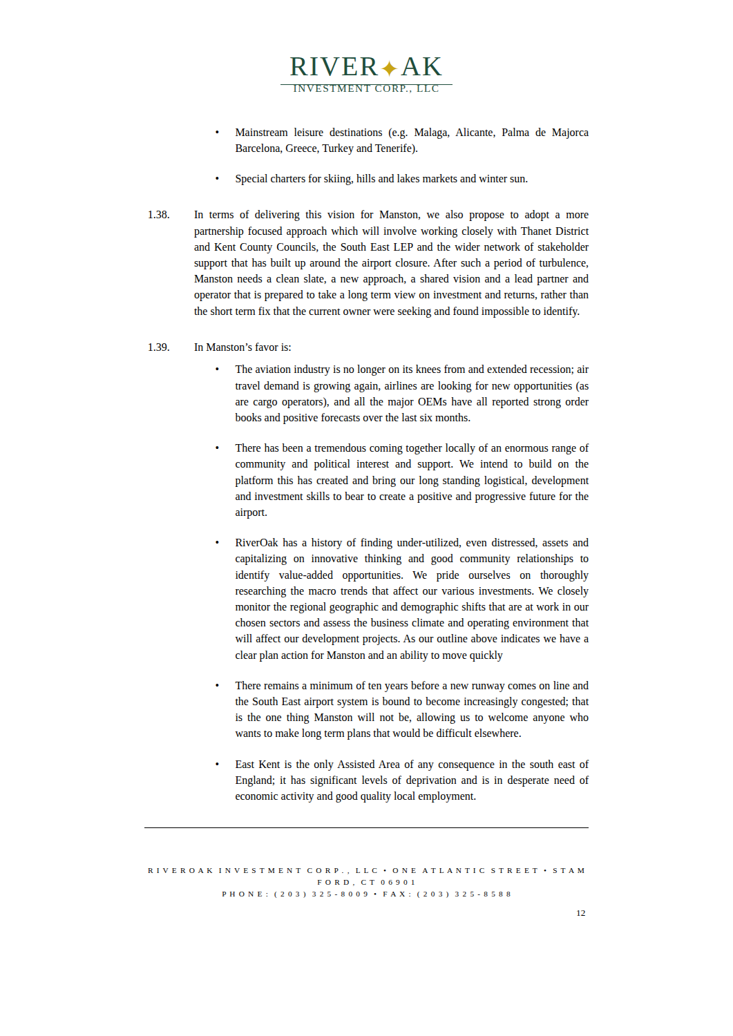RIVER✦AK
INVESTMENT CORP., LLC
Mainstream leisure destinations (e.g. Malaga, Alicante, Palma de Majorca Barcelona, Greece, Turkey and Tenerife).
Special charters for skiing, hills and lakes markets and winter sun.
1.38.
In terms of delivering this vision for Manston, we also propose to adopt a more partnership focused approach which will involve working closely with Thanet District and Kent County Councils, the South East LEP and the wider network of stakeholder support that has built up around the airport closure. After such a period of turbulence, Manston needs a clean slate, a new approach, a shared vision and a lead partner and operator that is prepared to take a long term view on investment and returns, rather than the short term fix that the current owner were seeking and found impossible to identify.
1.39.
In Manston’s favor is:
The aviation industry is no longer on its knees from and extended recession; air travel demand is growing again, airlines are looking for new opportunities (as are cargo operators), and all the major OEMs have all reported strong order books and positive forecasts over the last six months.
There has been a tremendous coming together locally of an enormous range of community and political interest and support. We intend to build on the platform this has created and bring our long standing logistical, development and investment skills to bear to create a positive and progressive future for the airport.
RiverOak has a history of finding under-utilized, even distressed, assets and capitalizing on innovative thinking and good community relationships to identify value-added opportunities. We pride ourselves on thoroughly researching the macro trends that affect our various investments. We closely monitor the regional geographic and demographic shifts that are at work in our chosen sectors and assess the business climate and operating environment that will affect our development projects. As our outline above indicates we have a clear plan action for Manston and an ability to move quickly
There remains a minimum of ten years before a new runway comes on line and the South East airport system is bound to become increasingly congested; that is the one thing Manston will not be, allowing us to welcome anyone who wants to make long term plans that would be difficult elsewhere.
East Kent is the only Assisted Area of any consequence in the south east of England; it has significant levels of deprivation and is in desperate need of economic activity and good quality local employment.
R I V E R O A K I N V E S T M E N T C O R P . , L L C • O N E A T L A N T I C S T R E E T • S T A M F O R D , C T 0 6 9 0 1 P H O N E : ( 2 0 3 ) 3 2 5 - 8 0 0 9 • F A X : ( 2 0 3 ) 3 2 5 - 8 5 8 8
12